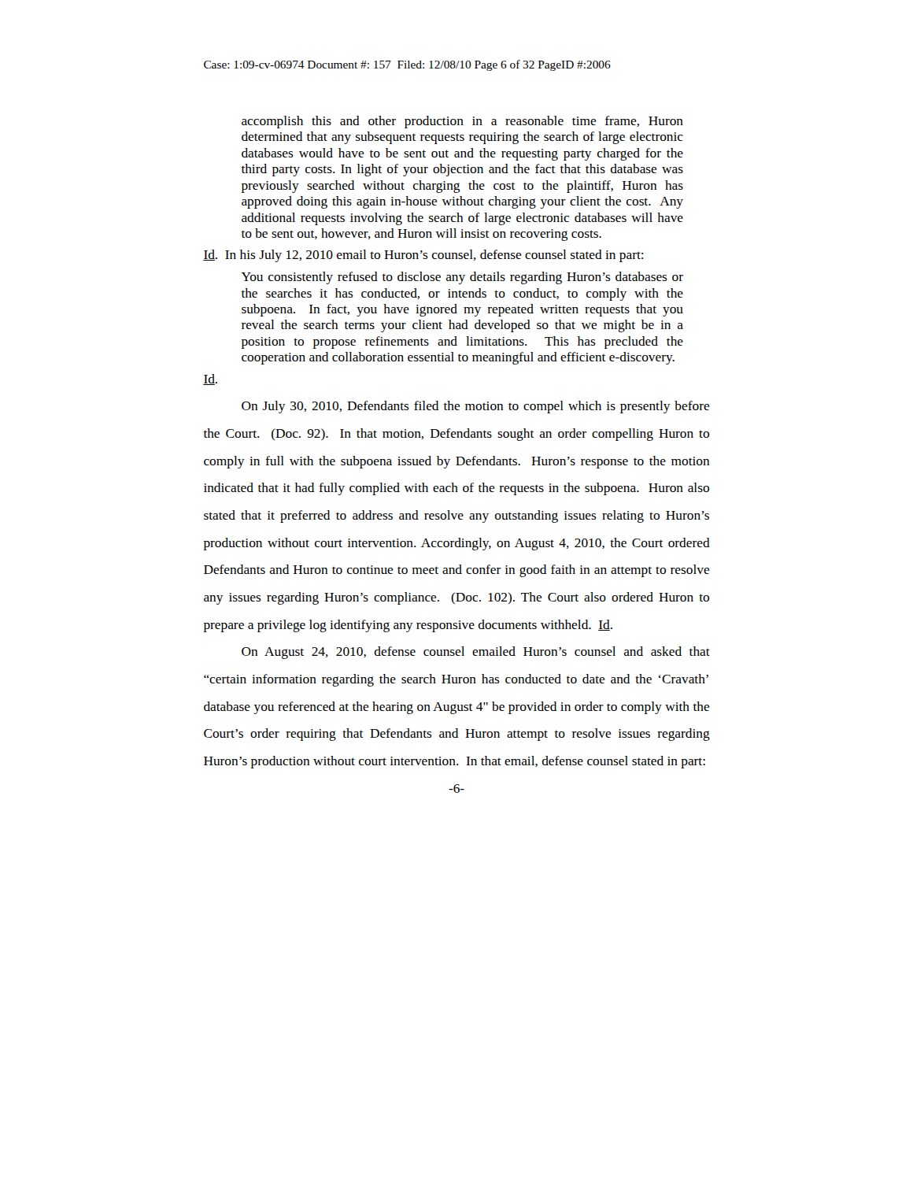Case: 1:09-cv-06974 Document #: 157 Filed: 12/08/10 Page 6 of 32 PageID #:2006
accomplish this and other production in a reasonable time frame, Huron determined that any subsequent requests requiring the search of large electronic databases would have to be sent out and the requesting party charged for the third party costs. In light of your objection and the fact that this database was previously searched without charging the cost to the plaintiff, Huron has approved doing this again in-house without charging your client the cost. Any additional requests involving the search of large electronic databases will have to be sent out, however, and Huron will insist on recovering costs.
Id. In his July 12, 2010 email to Huron’s counsel, defense counsel stated in part:
You consistently refused to disclose any details regarding Huron’s databases or the searches it has conducted, or intends to conduct, to comply with the subpoena. In fact, you have ignored my repeated written requests that you reveal the search terms your client had developed so that we might be in a position to propose refinements and limitations. This has precluded the cooperation and collaboration essential to meaningful and efficient e-discovery.
Id.
On July 30, 2010, Defendants filed the motion to compel which is presently before the Court. (Doc. 92). In that motion, Defendants sought an order compelling Huron to comply in full with the subpoena issued by Defendants. Huron’s response to the motion indicated that it had fully complied with each of the requests in the subpoena. Huron also stated that it preferred to address and resolve any outstanding issues relating to Huron’s production without court intervention. Accordingly, on August 4, 2010, the Court ordered Defendants and Huron to continue to meet and confer in good faith in an attempt to resolve any issues regarding Huron’s compliance. (Doc. 102). The Court also ordered Huron to prepare a privilege log identifying any responsive documents withheld. Id.
On August 24, 2010, defense counsel emailed Huron’s counsel and asked that “certain information regarding the search Huron has conducted to date and the ‘Cravath’ database you referenced at the hearing on August 4" be provided in order to comply with the Court’s order requiring that Defendants and Huron attempt to resolve issues regarding Huron’s production without court intervention. In that email, defense counsel stated in part:
-6-